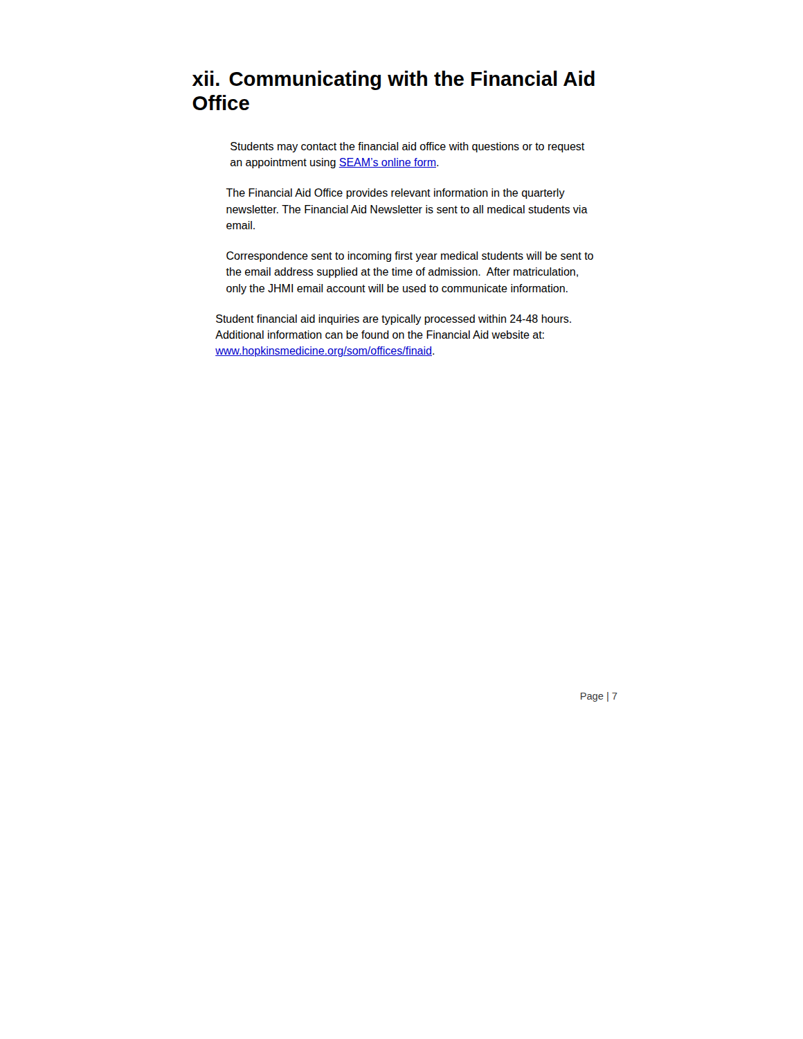xii. Communicating with the Financial Aid Office
Students may contact the financial aid office with questions or to request an appointment using SEAM’s online form.
The Financial Aid Office provides relevant information in the quarterly newsletter. The Financial Aid Newsletter is sent to all medical students via email.
Correspondence sent to incoming first year medical students will be sent to the email address supplied at the time of admission. After matriculation, only the JHMI email account will be used to communicate information.
Student financial aid inquiries are typically processed within 24-48 hours. Additional information can be found on the Financial Aid website at: www.hopkinsmedicine.org/som/offices/finaid.
Page | 7